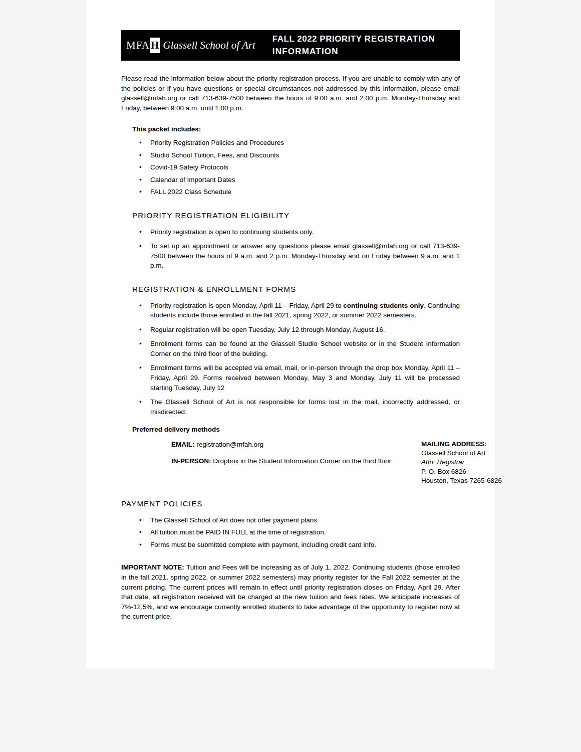MFA HGlassell School of Art
FALL 2022 PRIORITY REGISTRATION INFORMATION
Please read the information below about the priority registration process. If you are unable to comply with any of the policies or if you have questions or special circumstances not addressed by this information, please email glassell@mfah.org or call 713-639-7500 between the hours of 9:00 a.m. and 2:00 p.m. Monday-Thursday and Friday, between 9:00 a.m. until 1:00 p.m.
This packet includes:
Priority Registration Policies and Procedures
Studio School Tuition, Fees, and Discounts
Covid-19 Safety Protocols
Calendar of Important Dates
FALL 2022 Class Schedule
PRIORITY REGISTRATION ELIGIBILITY
Priority registration is open to continuing students only.
To set up an appointment or answer any questions please email glassell@mfah.org or call 713-639-7500 between the hours of 9 a.m. and 2 p.m. Monday-Thursday and on Friday between 9 a.m. and 1 p.m.
REGISTRATION & ENROLLMENT FORMS
Priority registration is open Monday, April 11 – Friday, April 29 to continuing students only. Continuing students include those enrolled in the fall 2021, spring 2022, or summer 2022 semesters.
Regular registration will be open Tuesday, July 12 through Monday, August 16.
Enrollment forms can be found at the Glassell Studio School website or in the Student Information Corner on the third floor of the building.
Enrollment forms will be accepted via email, mail, or in-person through the drop box Monday, April 11 – Friday, April 29. Forms received between Monday, May 3 and Monday, July 11 will be processed starting Tuesday, July 12
The Glassell School of Art is not responsible for forms lost in the mail, incorrectly addressed, or misdirected.
Preferred delivery methods
EMAIL: registration@mfah.org
IN-PERSON: Dropbox in the Student Information Corner on the third floor
MAILING ADDRESS:
Glassell School of Art
Attn: Registrar
P. O. Box 6826
Houston, Texas 7265-6826
PAYMENT POLICIES
The Glassell School of Art does not offer payment plans.
All tuition must be PAID IN FULL at the time of registration.
Forms must be submitted complete with payment, including credit card info.
IMPORTANT NOTE: Tuition and Fees will be increasing as of July 1, 2022. Continuing students (those enrolled in the fall 2021, spring 2022, or summer 2022 semesters) may priority register for the Fall 2022 semester at the current pricing. The current prices will remain in effect until priority registration closes on Friday, April 29. After that date, all registration received will be charged at the new tuition and fees rates. We anticipate increases of 7%-12.5%, and we encourage currently enrolled students to take advantage of the opportunity to register now at the current price.